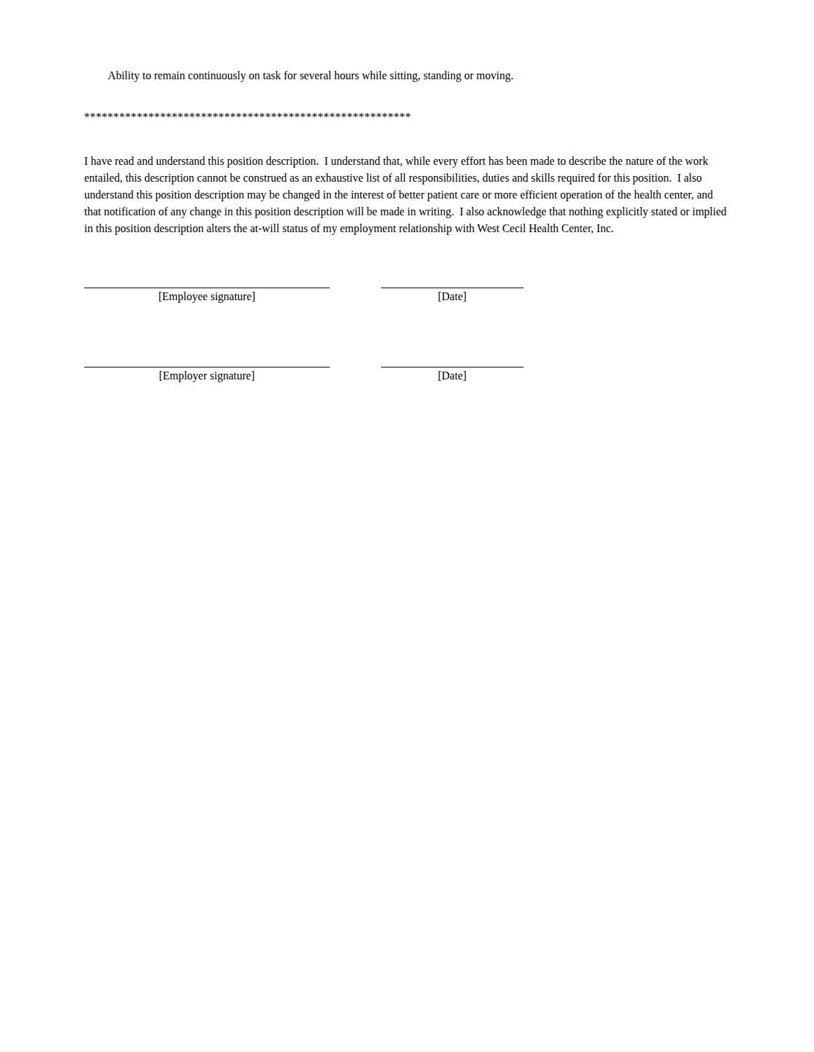Ability to remain continuously on task for several hours while sitting, standing or moving.
********************************************************
I have read and understand this position description. I understand that, while every effort has been made to describe the nature of the work entailed, this description cannot be construed as an exhaustive list of all responsibilities, duties and skills required for this position. I also understand this position description may be changed in the interest of better patient care or more efficient operation of the health center, and that notification of any change in this position description will be made in writing. I also acknowledge that nothing explicitly stated or implied in this position description alters the at-will status of my employment relationship with West Cecil Health Center, Inc.
| [Employee signature] | | [Date] | |
| [Employer signature] | | [Date] | |